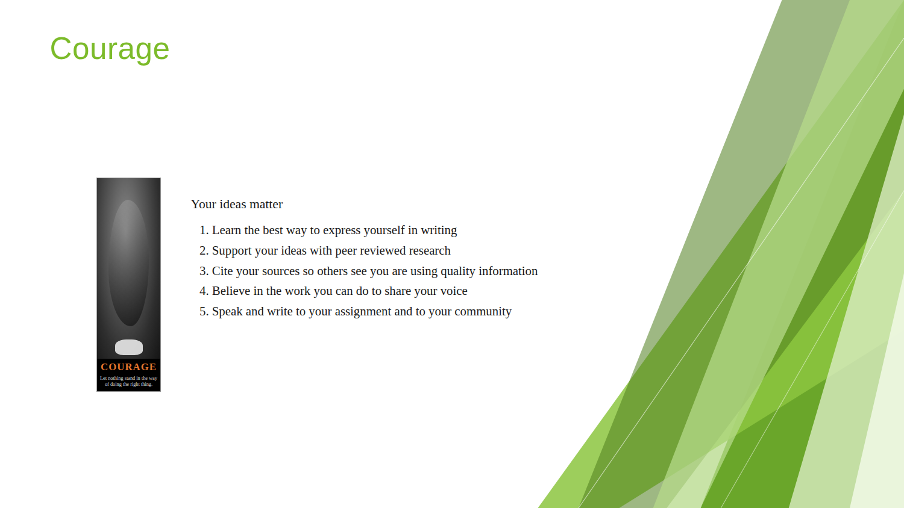Courage
COURAGE
Let nothing stand in the way of doing the right thing.
Your ideas matter
Learn the best way to express yourself in writing
Support your ideas with peer reviewed research
Cite your sources so others see you are using quality information
Believe in the work you can do to share your voice
Speak and write to your assignment and to your community